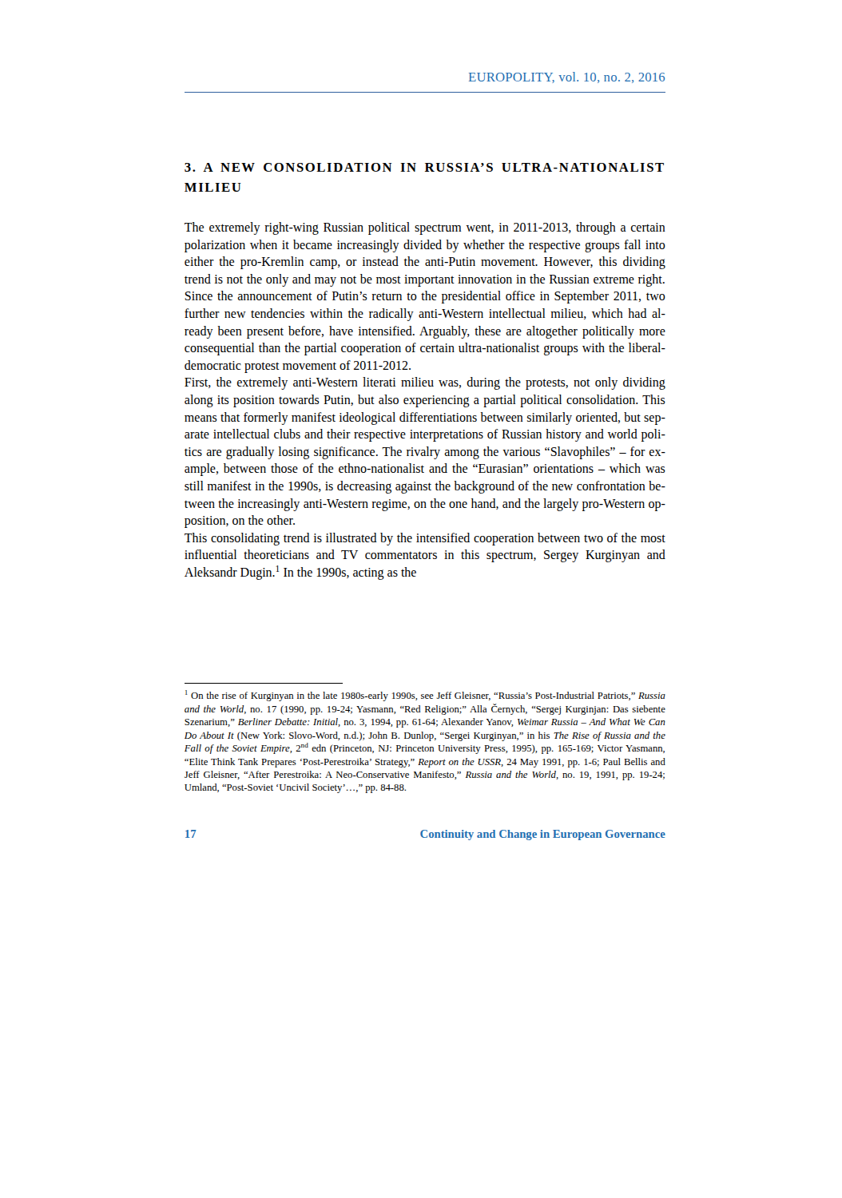EUROPOLITY, vol. 10, no. 2, 2016
3. A NEW CONSOLIDATION IN RUSSIA’S ULTRA-NATIONALIST MILIEU
The extremely right-wing Russian political spectrum went, in 2011-2013, through a certain polarization when it became increasingly divided by whether the respective groups fall into either the pro-Kremlin camp, or instead the anti-Putin movement. However, this dividing trend is not the only and may not be most important innovation in the Russian extreme right. Since the announcement of Putin’s return to the presidential office in September 2011, two further new tendencies within the radically anti-Western intellectual milieu, which had already been present before, have intensified. Arguably, these are altogether politically more consequential than the partial cooperation of certain ultra-nationalist groups with the liberal-democratic protest movement of 2011-2012.
First, the extremely anti-Western literati milieu was, during the protests, not only dividing along its position towards Putin, but also experiencing a partial political consolidation. This means that formerly manifest ideological differentiations between similarly oriented, but separate intellectual clubs and their respective interpretations of Russian history and world politics are gradually losing significance. The rivalry among the various “Slavophiles” – for example, between those of the ethno-nationalist and the “Eurasian” orientations – which was still manifest in the 1990s, is decreasing against the background of the new confrontation between the increasingly anti-Western regime, on the one hand, and the largely pro-Western opposition, on the other.
This consolidating trend is illustrated by the intensified cooperation between two of the most influential theoreticians and TV commentators in this spectrum, Sergey Kurginyan and Aleksandr Dugin.1 In the 1990s, acting as the
1 On the rise of Kurginyan in the late 1980s-early 1990s, see Jeff Gleisner, “Russia’s Post-Industrial Patriots,” Russia and the World, no. 17 (1990, pp. 19-24; Yasmann, “Red Religion;” Alla Černych, “Sergej Kurginjan: Das siebente Szenarium,” Berliner Debatte: Initial, no. 3, 1994, pp. 61-64; Alexander Yanov, Weimar Russia – And What We Can Do About It (New York: Slovo-Word, n.d.); John B. Dunlop, “Sergei Kurginyan,” in his The Rise of Russia and the Fall of the Soviet Empire, 2nd edn (Princeton, NJ: Princeton University Press, 1995), pp. 165-169; Victor Yasmann, “Elite Think Tank Prepares ‘Post-Perestroika’ Strategy,” Report on the USSR, 24 May 1991, pp. 1-6; Paul Bellis and Jeff Gleisner, “After Perestroika: A Neo-Conservative Manifesto,” Russia and the World, no. 19, 1991, pp. 19-24; Umland, “Post-Soviet ‘Uncivil Society’…,” pp. 84-88.
17 Continuity and Change in European Governance